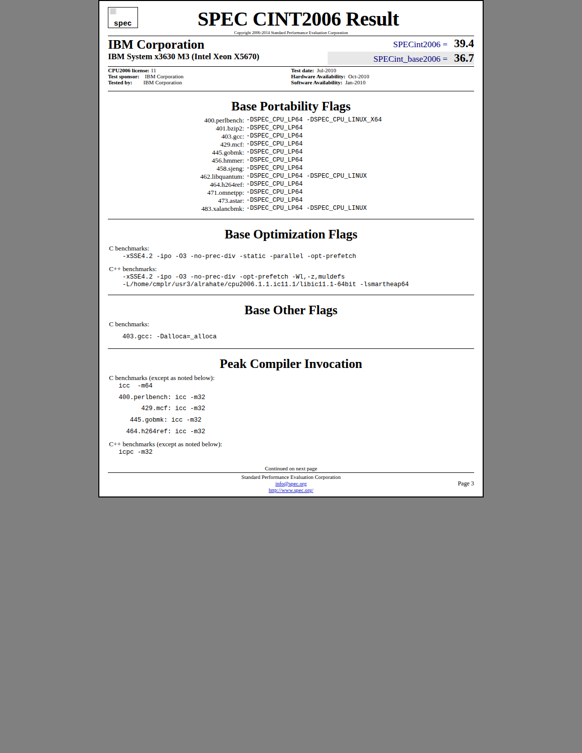∷∷∷
∷∷∷
∷∷∷
spec
SPEC CINT2006 Result
Copyright 2006-2014 Standard Performance Evaluation Corporation
| IBM Corporation | SPECint2006 = 39.4 |
| IBM System x3630 M3 (Intel Xeon X5670) | SPECint_base2006 = 36.7 |
| CPU2006 license: 11 | Test date: Jul-2010 |
| Test sponsor: IBM Corporation | Hardware Availability: Oct-2010 |
| Tested by: IBM Corporation | Software Availability: Jan-2010 |
Base Portability Flags
| 400.perlbench: | -DSPEC_CPU_LP64 -DSPEC_CPU_LINUX_X64 |
| 401.bzip2: | -DSPEC_CPU_LP64 |
| 403.gcc: | -DSPEC_CPU_LP64 |
| 429.mcf: | -DSPEC_CPU_LP64 |
| 445.gobmk: | -DSPEC_CPU_LP64 |
| 456.hmmer: | -DSPEC_CPU_LP64 |
| 458.sjeng: | -DSPEC_CPU_LP64 |
| 462.libquantum: | -DSPEC_CPU_LP64 -DSPEC_CPU_LINUX |
| 464.h264ref: | -DSPEC_CPU_LP64 |
| 471.omnetpp: | -DSPEC_CPU_LP64 |
| 473.astar: | -DSPEC_CPU_LP64 |
| 483.xalancbmk: | -DSPEC_CPU_LP64 -DSPEC_CPU_LINUX |
Base Optimization Flags
C benchmarks:
-xSSE4.2 -ipo -O3 -no-prec-div -static -parallel -opt-prefetch
C++ benchmarks:
-xSSE4.2 -ipo -O3 -no-prec-div -opt-prefetch -Wl,-z,muldefs -L/home/cmplr/usr3/alrahate/cpu2006.1.1.ic11.1/libic11.1-64bit -lsmartheap64
Base Other Flags
C benchmarks:
403.gcc: -Dalloca=_alloca
Peak Compiler Invocation
C benchmarks (except as noted below):
icc -m64
400.perlbench: icc -m32
429.mcf: icc -m32
445.gobmk: icc -m32
464.h264ref: icc -m32
C++ benchmarks (except as noted below):
icpc -m32
Continued on next page
Standard Performance Evaluation Corporation
info@spec.org
http://www.spec.org/
Page 3